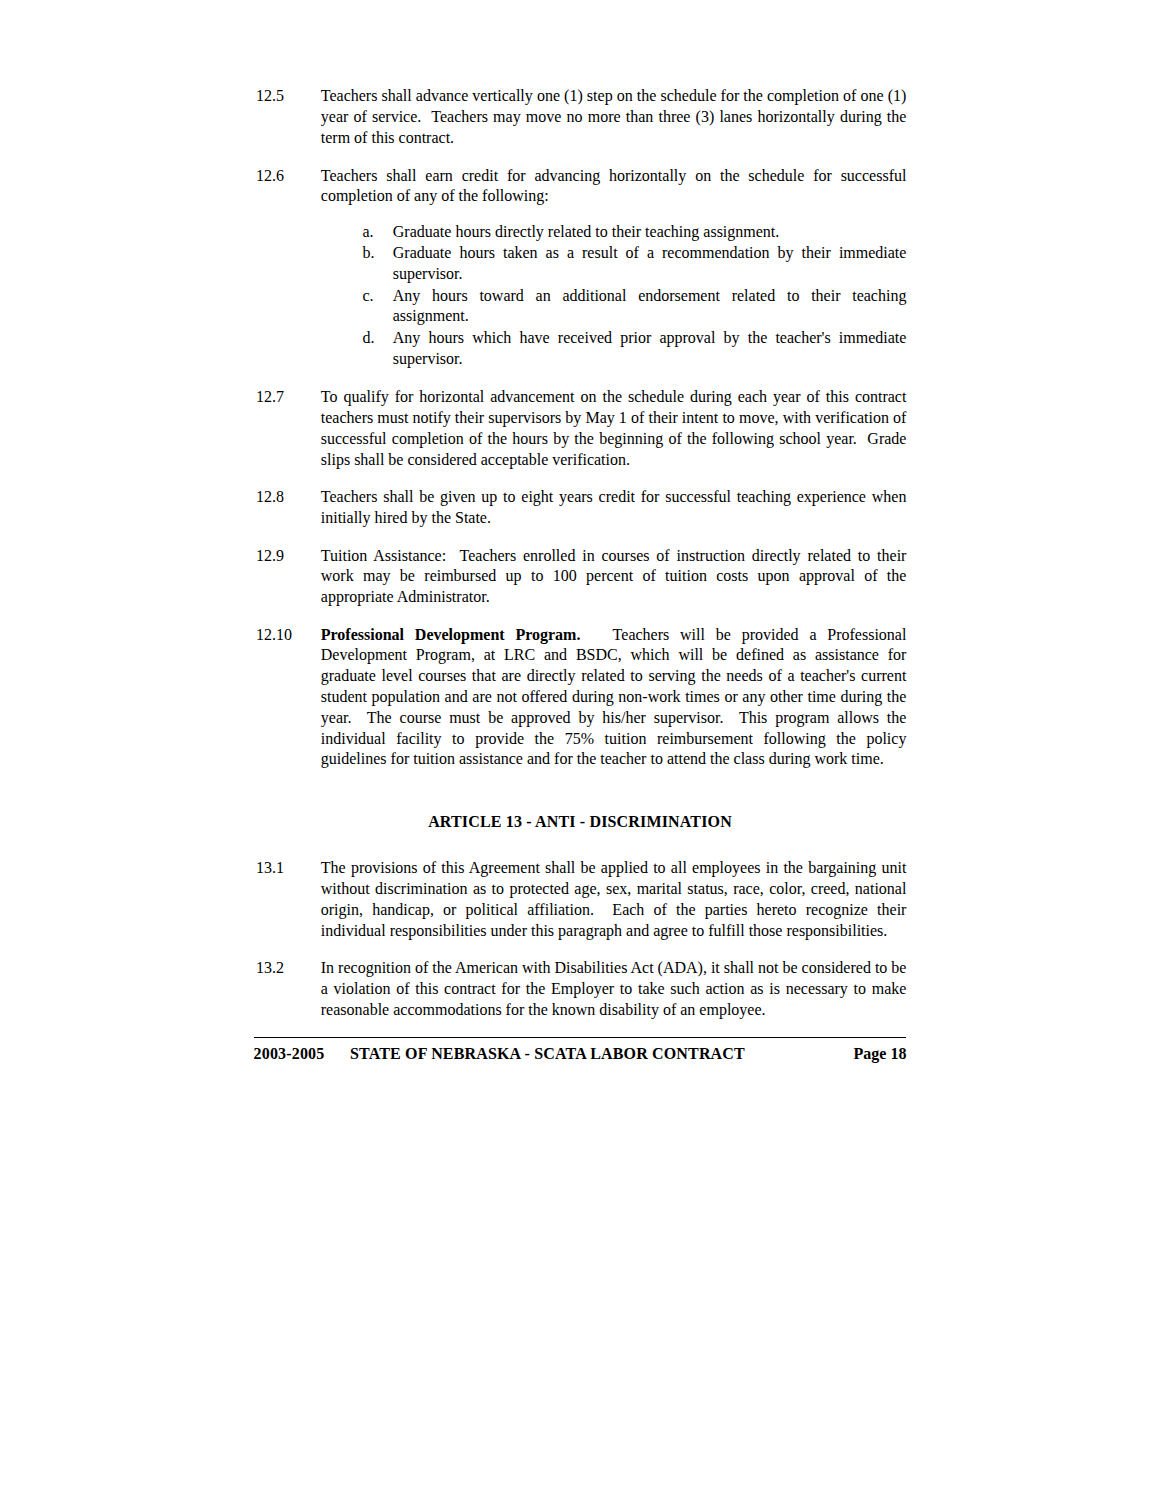12.5
Teachers shall advance vertically one (1) step on the schedule for the completion of one (1) year of service. Teachers may move no more than three (3) lanes horizontally during the term of this contract.
12.6
Teachers shall earn credit for advancing horizontally on the schedule for successful completion of any of the following:
a. Graduate hours directly related to their teaching assignment.
b. Graduate hours taken as a result of a recommendation by their immediate supervisor.
c. Any hours toward an additional endorsement related to their teaching assignment.
d. Any hours which have received prior approval by the teacher's immediate supervisor.
12.7
To qualify for horizontal advancement on the schedule during each year of this contract teachers must notify their supervisors by May 1 of their intent to move, with verification of successful completion of the hours by the beginning of the following school year. Grade slips shall be considered acceptable verification.
12.8
Teachers shall be given up to eight years credit for successful teaching experience when initially hired by the State.
12.9
Tuition Assistance: Teachers enrolled in courses of instruction directly related to their work may be reimbursed up to 100 percent of tuition costs upon approval of the appropriate Administrator.
12.10
Professional Development Program. Teachers will be provided a Professional Development Program, at LRC and BSDC, which will be defined as assistance for graduate level courses that are directly related to serving the needs of a teacher's current student population and are not offered during non-work times or any other time during the year. The course must be approved by his/her supervisor. This program allows the individual facility to provide the 75% tuition reimbursement following the policy guidelines for tuition assistance and for the teacher to attend the class during work time.
ARTICLE 13 - ANTI - DISCRIMINATION
13.1
The provisions of this Agreement shall be applied to all employees in the bargaining unit without discrimination as to protected age, sex, marital status, race, color, creed, national origin, handicap, or political affiliation. Each of the parties hereto recognize their individual responsibilities under this paragraph and agree to fulfill those responsibilities.
13.2
In recognition of the American with Disabilities Act (ADA), it shall not be considered to be a violation of this contract for the Employer to take such action as is necessary to make reasonable accommodations for the known disability of an employee.
2003-2005 STATE OF NEBRASKA - SCATA LABOR CONTRACT
Page 18